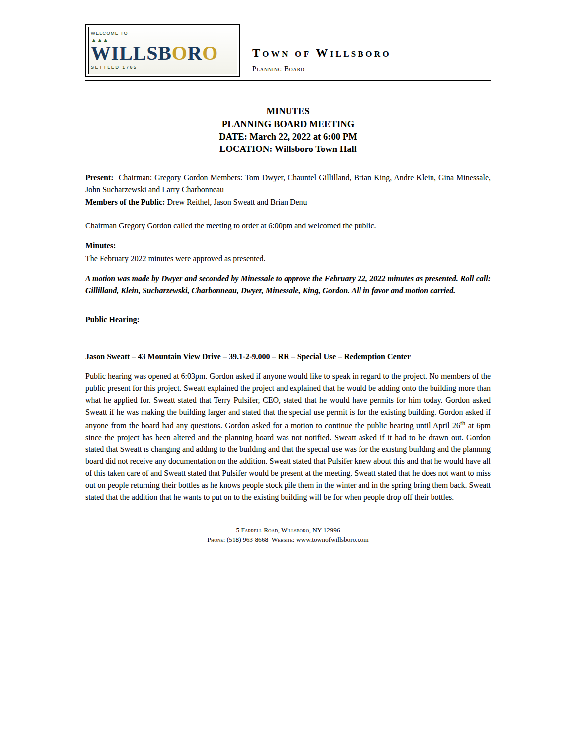WELCOME TO
▲▲▲
WILLSBORO
SETTLED 1765
Town of Willsboro
Planning Board
MINUTES
PLANNING BOARD MEETING
DATE: March 22, 2022 at 6:00 PM
LOCATION: Willsboro Town Hall
Present: Chairman: Gregory Gordon Members: Tom Dwyer, Chauntel Gillilland, Brian King, Andre Klein, Gina Minessale, John Sucharzewski and Larry Charbonneau
Members of the Public: Drew Reithel, Jason Sweatt and Brian Denu
Chairman Gregory Gordon called the meeting to order at 6:00pm and welcomed the public.
Minutes:
The February 2022 minutes were approved as presented.
A motion was made by Dwyer and seconded by Minessale to approve the February 22, 2022 minutes as presented. Roll call: Gillilland, Klein, Sucharzewski, Charbonneau, Dwyer, Minessale, King, Gordon. All in favor and motion carried.
Public Hearing:
Jason Sweatt – 43 Mountain View Drive – 39.1-2-9.000 – RR – Special Use – Redemption Center
Public hearing was opened at 6:03pm. Gordon asked if anyone would like to speak in regard to the project. No members of the public present for this project. Sweatt explained the project and explained that he would be adding onto the building more than what he applied for. Sweatt stated that Terry Pulsifer, CEO, stated that he would have permits for him today. Gordon asked Sweatt if he was making the building larger and stated that the special use permit is for the existing building. Gordon asked if anyone from the board had any questions. Gordon asked for a motion to continue the public hearing until April 26th at 6pm since the project has been altered and the planning board was not notified. Sweatt asked if it had to be drawn out. Gordon stated that Sweatt is changing and adding to the building and that the special use was for the existing building and the planning board did not receive any documentation on the addition. Sweatt stated that Pulsifer knew about this and that he would have all of this taken care of and Sweatt stated that Pulsifer would be present at the meeting. Sweatt stated that he does not want to miss out on people returning their bottles as he knows people stock pile them in the winter and in the spring bring them back. Sweatt stated that the addition that he wants to put on to the existing building will be for when people drop off their bottles.
5 Farrell Road, Willsboro, NY 12996
Phone: (518) 963-8668 Website: www.townofwillsboro.com